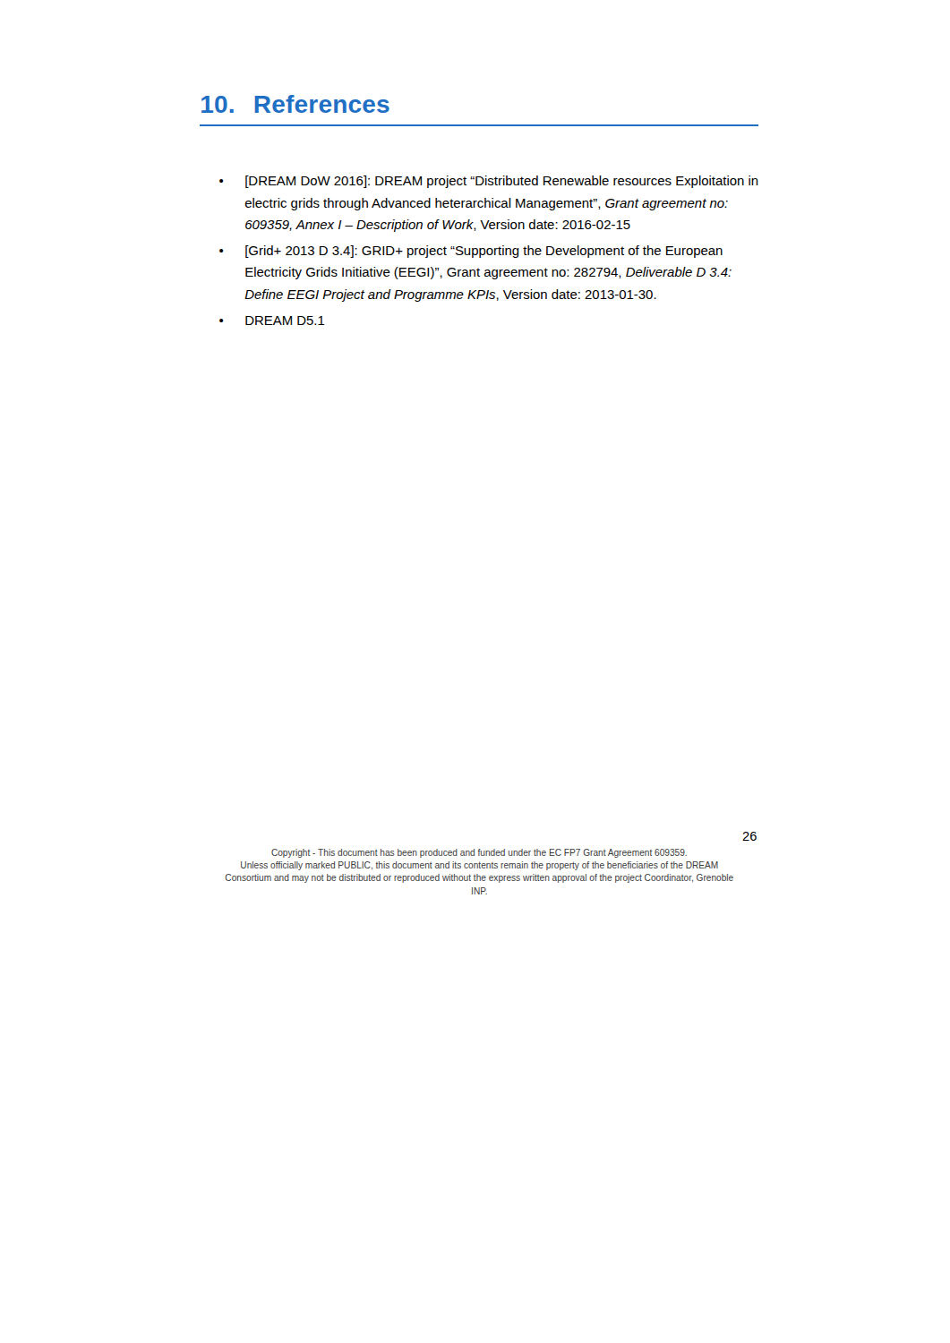10. References
[DREAM DoW 2016]: DREAM project “Distributed Renewable resources Exploitation in electric grids through Advanced heterarchical Management”, Grant agreement no: 609359, Annex I – Description of Work, Version date: 2016-02-15
[Grid+ 2013 D 3.4]: GRID+ project “Supporting the Development of the European Electricity Grids Initiative (EEGI)”, Grant agreement no: 282794, Deliverable D 3.4: Define EEGI Project and Programme KPIs, Version date: 2013-01-30.
DREAM D5.1
26
Copyright - This document has been produced and funded under the EC FP7 Grant Agreement 609359.
Unless officially marked PUBLIC, this document and its contents remain the property of the beneficiaries of the DREAM Consortium and may not be distributed or reproduced without the express written approval of the project Coordinator, Grenoble INP.